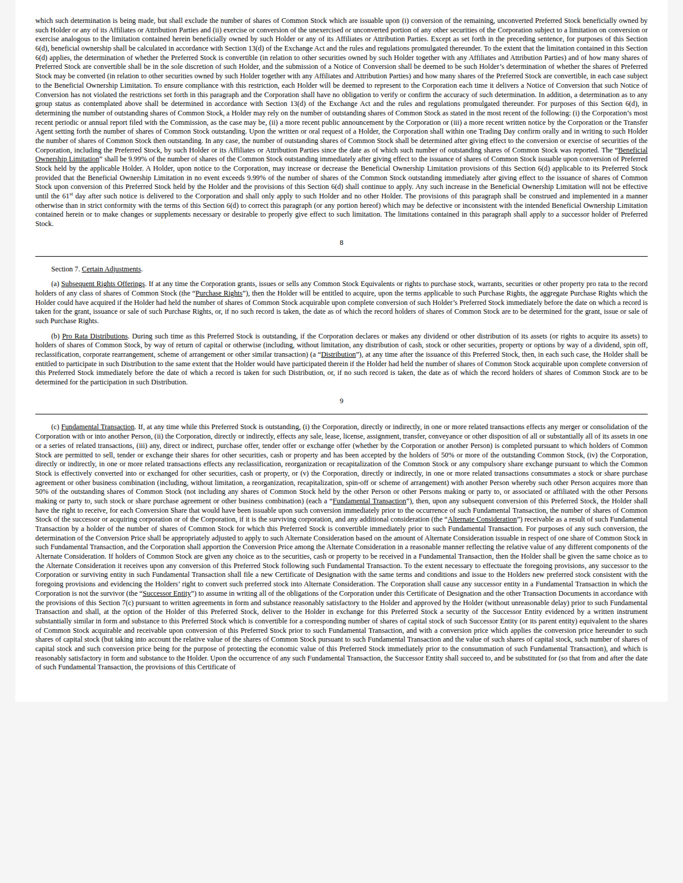which such determination is being made, but shall exclude the number of shares of Common Stock which are issuable upon (i) conversion of the remaining, unconverted Preferred Stock beneficially owned by such Holder or any of its Affiliates or Attribution Parties and (ii) exercise or conversion of the unexercised or unconverted portion of any other securities of the Corporation subject to a limitation on conversion or exercise analogous to the limitation contained herein beneficially owned by such Holder or any of its Affiliates or Attribution Parties. Except as set forth in the preceding sentence, for purposes of this Section 6(d), beneficial ownership shall be calculated in accordance with Section 13(d) of the Exchange Act and the rules and regulations promulgated thereunder. To the extent that the limitation contained in this Section 6(d) applies, the determination of whether the Preferred Stock is convertible (in relation to other securities owned by such Holder together with any Affiliates and Attribution Parties) and of how many shares of Preferred Stock are convertible shall be in the sole discretion of such Holder, and the submission of a Notice of Conversion shall be deemed to be such Holder’s determination of whether the shares of Preferred Stock may be converted (in relation to other securities owned by such Holder together with any Affiliates and Attribution Parties) and how many shares of the Preferred Stock are convertible, in each case subject to the Beneficial Ownership Limitation. To ensure compliance with this restriction, each Holder will be deemed to represent to the Corporation each time it delivers a Notice of Conversion that such Notice of Conversion has not violated the restrictions set forth in this paragraph and the Corporation shall have no obligation to verify or confirm the accuracy of such determination. In addition, a determination as to any group status as contemplated above shall be determined in accordance with Section 13(d) of the Exchange Act and the rules and regulations promulgated thereunder. For purposes of this Section 6(d), in determining the number of outstanding shares of Common Stock, a Holder may rely on the number of outstanding shares of Common Stock as stated in the most recent of the following: (i) the Corporation’s most recent periodic or annual report filed with the Commission, as the case may be, (ii) a more recent public announcement by the Corporation or (iii) a more recent written notice by the Corporation or the Transfer Agent setting forth the number of shares of Common Stock outstanding. Upon the written or oral request of a Holder, the Corporation shall within one Trading Day confirm orally and in writing to such Holder the number of shares of Common Stock then outstanding. In any case, the number of outstanding shares of Common Stock shall be determined after giving effect to the conversion or exercise of securities of the Corporation, including the Preferred Stock, by such Holder or its Affiliates or Attribution Parties since the date as of which such number of outstanding shares of Common Stock was reported. The “Beneficial Ownership Limitation” shall be 9.99% of the number of shares of the Common Stock outstanding immediately after giving effect to the issuance of shares of Common Stock issuable upon conversion of Preferred Stock held by the applicable Holder. A Holder, upon notice to the Corporation, may increase or decrease the Beneficial Ownership Limitation provisions of this Section 6(d) applicable to its Preferred Stock provided that the Beneficial Ownership Limitation in no event exceeds 9.99% of the number of shares of the Common Stock outstanding immediately after giving effect to the issuance of shares of Common Stock upon conversion of this Preferred Stock held by the Holder and the provisions of this Section 6(d) shall continue to apply. Any such increase in the Beneficial Ownership Limitation will not be effective until the 61st day after such notice is delivered to the Corporation and shall only apply to such Holder and no other Holder. The provisions of this paragraph shall be construed and implemented in a manner otherwise than in strict conformity with the terms of this Section 6(d) to correct this paragraph (or any portion hereof) which may be defective or inconsistent with the intended Beneficial Ownership Limitation contained herein or to make changes or supplements necessary or desirable to properly give effect to such limitation. The limitations contained in this paragraph shall apply to a successor holder of Preferred Stock.
8
Section 7. Certain Adjustments.
(a) Subsequent Rights Offerings. If at any time the Corporation grants, issues or sells any Common Stock Equivalents or rights to purchase stock, warrants, securities or other property pro rata to the record holders of any class of shares of Common Stock (the “Purchase Rights”), then the Holder will be entitled to acquire, upon the terms applicable to such Purchase Rights, the aggregate Purchase Rights which the Holder could have acquired if the Holder had held the number of shares of Common Stock acquirable upon complete conversion of such Holder’s Preferred Stock immediately before the date on which a record is taken for the grant, issuance or sale of such Purchase Rights, or, if no such record is taken, the date as of which the record holders of shares of Common Stock are to be determined for the grant, issue or sale of such Purchase Rights.
(b) Pro Rata Distributions. During such time as this Preferred Stock is outstanding, if the Corporation declares or makes any dividend or other distribution of its assets (or rights to acquire its assets) to holders of shares of Common Stock, by way of return of capital or otherwise (including, without limitation, any distribution of cash, stock or other securities, property or options by way of a dividend, spin off, reclassification, corporate rearrangement, scheme of arrangement or other similar transaction) (a “Distribution”), at any time after the issuance of this Preferred Stock, then, in each such case, the Holder shall be entitled to participate in such Distribution to the same extent that the Holder would have participated therein if the Holder had held the number of shares of Common Stock acquirable upon complete conversion of this Preferred Stock immediately before the date of which a record is taken for such Distribution, or, if no such record is taken, the date as of which the record holders of shares of Common Stock are to be determined for the participation in such Distribution.
9
(c) Fundamental Transaction. If, at any time while this Preferred Stock is outstanding, (i) the Corporation, directly or indirectly, in one or more related transactions effects any merger or consolidation of the Corporation with or into another Person, (ii) the Corporation, directly or indirectly, effects any sale, lease, license, assignment, transfer, conveyance or other disposition of all or substantially all of its assets in one or a series of related transactions, (iii) any, direct or indirect, purchase offer, tender offer or exchange offer (whether by the Corporation or another Person) is completed pursuant to which holders of Common Stock are permitted to sell, tender or exchange their shares for other securities, cash or property and has been accepted by the holders of 50% or more of the outstanding Common Stock, (iv) the Corporation, directly or indirectly, in one or more related transactions effects any reclassification, reorganization or recapitalization of the Common Stock or any compulsory share exchange pursuant to which the Common Stock is effectively converted into or exchanged for other securities, cash or property, or (v) the Corporation, directly or indirectly, in one or more related transactions consummates a stock or share purchase agreement or other business combination (including, without limitation, a reorganization, recapitalization, spin-off or scheme of arrangement) with another Person whereby such other Person acquires more than 50% of the outstanding shares of Common Stock (not including any shares of Common Stock held by the other Person or other Persons making or party to, or associated or affiliated with the other Persons making or party to, such stock or share purchase agreement or other business combination) (each a “Fundamental Transaction”), then, upon any subsequent conversion of this Preferred Stock, the Holder shall have the right to receive, for each Conversion Share that would have been issuable upon such conversion immediately prior to the occurrence of such Fundamental Transaction, the number of shares of Common Stock of the successor or acquiring corporation or of the Corporation, if it is the surviving corporation, and any additional consideration (the “Alternate Consideration”) receivable as a result of such Fundamental Transaction by a holder of the number of shares of Common Stock for which this Preferred Stock is convertible immediately prior to such Fundamental Transaction. For purposes of any such conversion, the determination of the Conversion Price shall be appropriately adjusted to apply to such Alternate Consideration based on the amount of Alternate Consideration issuable in respect of one share of Common Stock in such Fundamental Transaction, and the Corporation shall apportion the Conversion Price among the Alternate Consideration in a reasonable manner reflecting the relative value of any different components of the Alternate Consideration. If holders of Common Stock are given any choice as to the securities, cash or property to be received in a Fundamental Transaction, then the Holder shall be given the same choice as to the Alternate Consideration it receives upon any conversion of this Preferred Stock following such Fundamental Transaction. To the extent necessary to effectuate the foregoing provisions, any successor to the Corporation or surviving entity in such Fundamental Transaction shall file a new Certificate of Designation with the same terms and conditions and issue to the Holders new preferred stock consistent with the foregoing provisions and evidencing the Holders’ right to convert such preferred stock into Alternate Consideration. The Corporation shall cause any successor entity in a Fundamental Transaction in which the Corporation is not the survivor (the “Successor Entity”) to assume in writing all of the obligations of the Corporation under this Certificate of Designation and the other Transaction Documents in accordance with the provisions of this Section 7(c) pursuant to written agreements in form and substance reasonably satisfactory to the Holder and approved by the Holder (without unreasonable delay) prior to such Fundamental Transaction and shall, at the option of the Holder of this Preferred Stock, deliver to the Holder in exchange for this Preferred Stock a security of the Successor Entity evidenced by a written instrument substantially similar in form and substance to this Preferred Stock which is convertible for a corresponding number of shares of capital stock of such Successor Entity (or its parent entity) equivalent to the shares of Common Stock acquirable and receivable upon conversion of this Preferred Stock prior to such Fundamental Transaction, and with a conversion price which applies the conversion price hereunder to such shares of capital stock (but taking into account the relative value of the shares of Common Stock pursuant to such Fundamental Transaction and the value of such shares of capital stock, such number of shares of capital stock and such conversion price being for the purpose of protecting the economic value of this Preferred Stock immediately prior to the consummation of such Fundamental Transaction), and which is reasonably satisfactory in form and substance to the Holder. Upon the occurrence of any such Fundamental Transaction, the Successor Entity shall succeed to, and be substituted for (so that from and after the date of such Fundamental Transaction, the provisions of this Certificate of